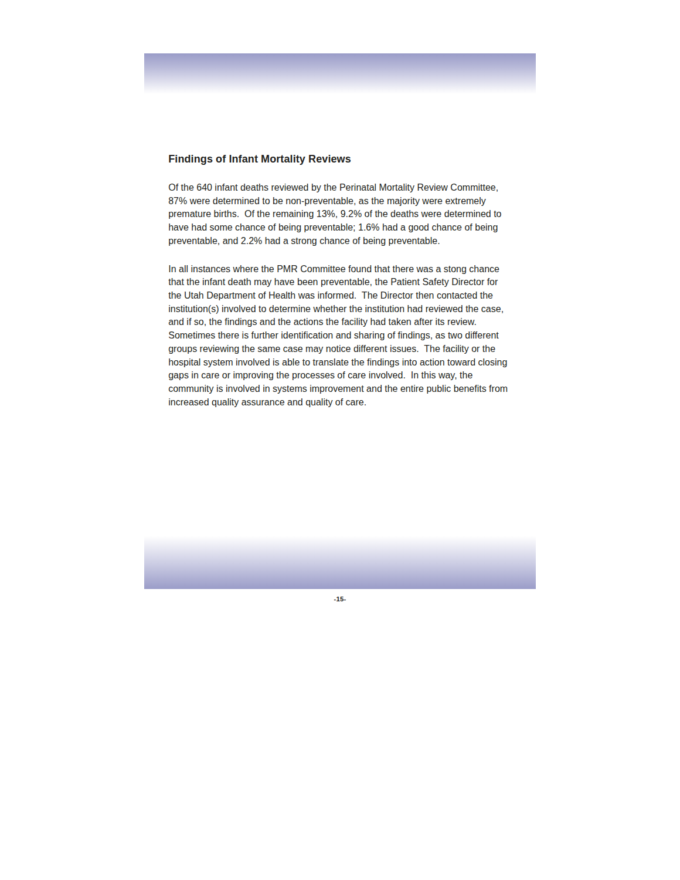Findings of Infant Mortality Reviews
Of the 640 infant deaths reviewed by the Perinatal Mortality Review Committee, 87% were determined to be non-preventable, as the majority were extremely premature births. Of the remaining 13%, 9.2% of the deaths were determined to have had some chance of being preventable; 1.6% had a good chance of being preventable, and 2.2% had a strong chance of being preventable.
In all instances where the PMR Committee found that there was a stong chance that the infant death may have been preventable, the Patient Safety Director for the Utah Department of Health was informed. The Director then contacted the institution(s) involved to determine whether the institution had reviewed the case, and if so, the findings and the actions the facility had taken after its review. Sometimes there is further identification and sharing of findings, as two different groups reviewing the same case may notice different issues. The facility or the hospital system involved is able to translate the findings into action toward closing gaps in care or improving the processes of care involved. In this way, the community is involved in systems improvement and the entire public benefits from increased quality assurance and quality of care.
-15-